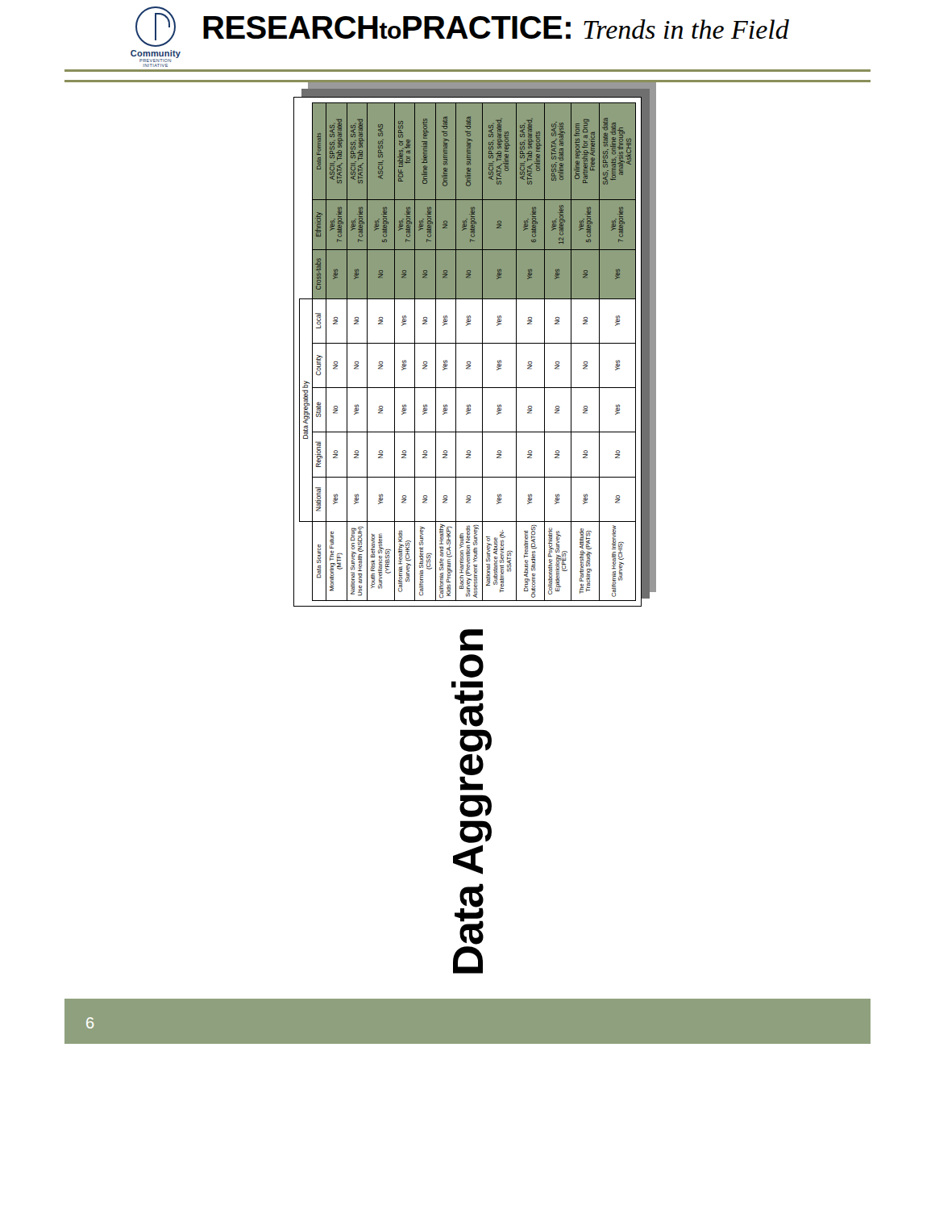Community Prevention Initiative
RESEARCHto PRACTICE: Trends in the Field
Data Aggregation
| | Data Aggregated by | | | |
| --- | --- | --- | --- | --- |
| Data Source | National | Regional | State | County | Local | Cross-tabs | Ethnicity | Data Formats |
| Monitoring The Future (MTF) | Yes | No | No | No | No | Yes | Yes, 7 categories | ASCII, SPSS, SAS, STATA, Tab separated |
| National Survey on Drug Use and Health (NSDUH) | Yes | No | Yes | No | No | Yes | Yes, 7 categories | ASCII, SPSS, SAS, STATA, Tab separated |
| Youth Risk Behavior Surveillance System (YRBSS) | Yes | No | No | No | No | No | Yes, 5 categories | ASCII, SPSS, SAS |
| California Healthy Kids Survey (CHKS) | No | No | Yes | Yes | Yes | No | Yes, 7 categories | PDF tables, or SPSS for a fee |
| California Student Survey (CSS) | No | No | Yes | No | No | No | Yes, 7 categories | Online biennial reports |
| California Safe and Healthy Kids Program (CA-SHKP) | No | No | Yes | Yes | Yes | No | No | Online summary of data |
| Bach Harrison Youth Survey (Prevention Needs Assessment Youth Survey) | No | No | Yes | No | Yes | No | Yes, 7 categories | Online summary of data |
| National Survey of Substance Abuse Treatment Services (N-SSATS) | Yes | No | Yes | Yes | Yes | Yes | No | ASCII, SPSS, SAS, STATA, Tab separated, online reports |
| Drug Abuse Treatment Outcome Studies (DATOS) | Yes | No | No | No | No | Yes | Yes, 6 categories | ASCII, SPSS, SAS, STATA, Tab separated, online reports |
| Collaborative Psychiatric Epidemiology Surveys (CPES) | Yes | No | No | No | No | Yes | Yes, 12 categories | SPSS, STATA, SAS, online data analysis |
| The Partnership Attitude Tracking Study (PATS) | Yes | No | No | No | No | No | Yes, 5 categories | Online reports from Partnership for a Drug Free America |
| California Health Interview Survey (CHIS) | No | No | Yes | Yes | Yes | Yes | Yes, 7 categories | SAS, SPSS, state data formats, online data analysis through AskCHIS |
6